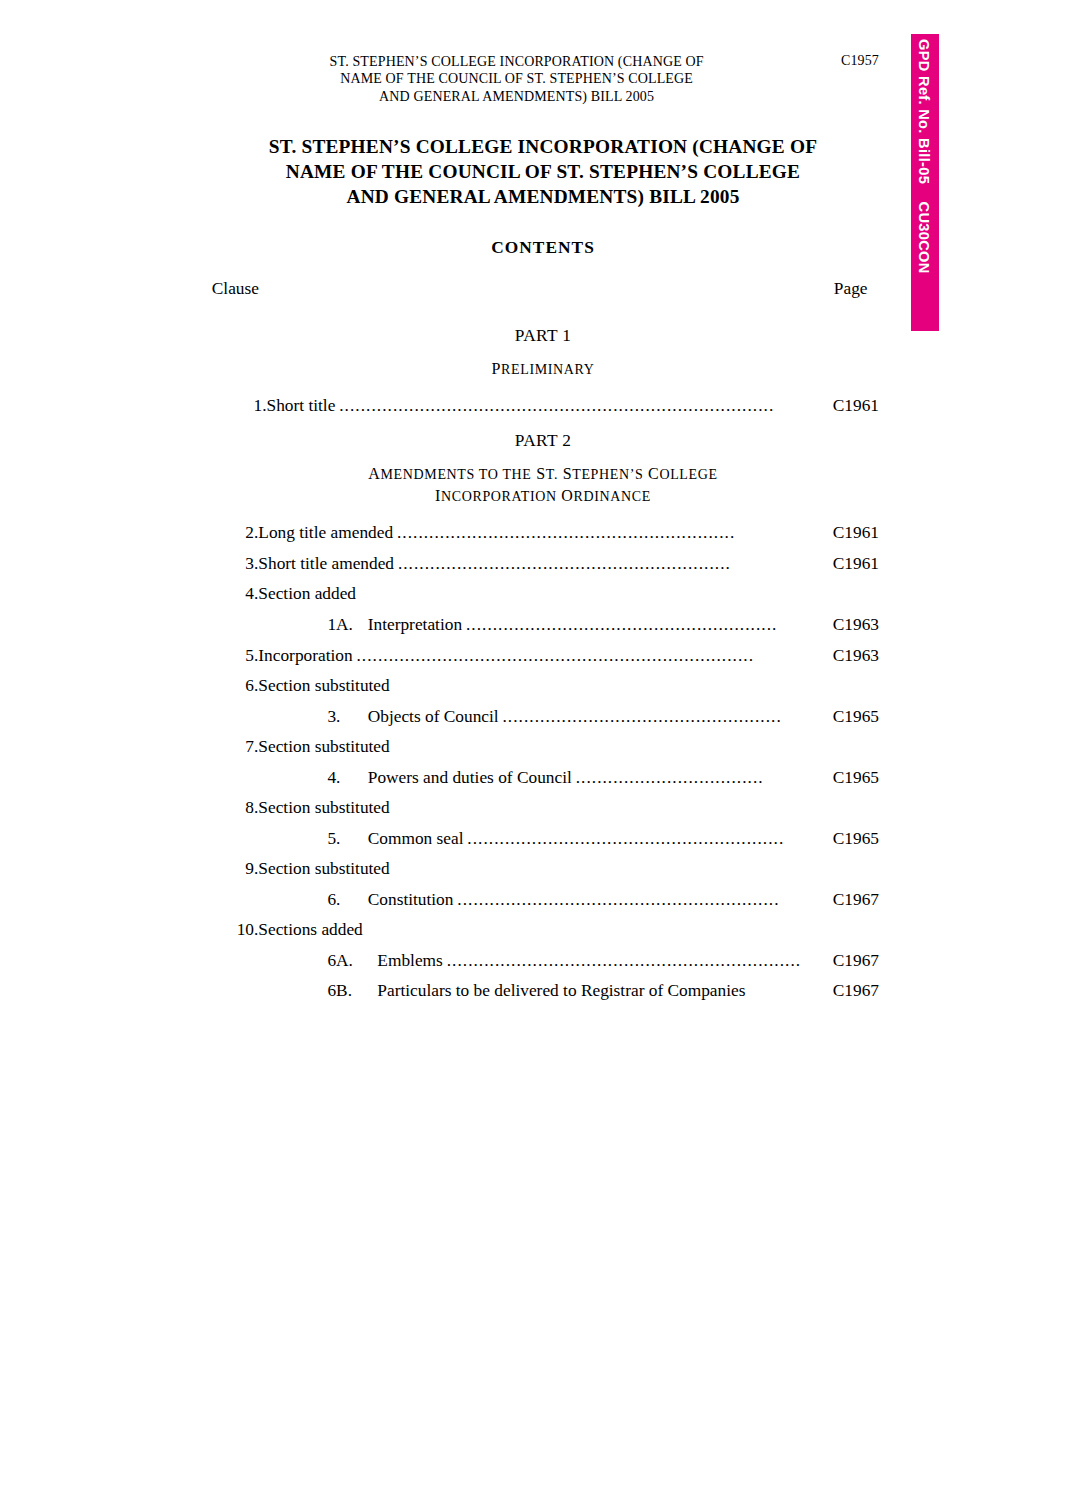GPD Ref. No. Bill-05 CU30CON
C1957
ST. STEPHEN’S COLLEGE INCORPORATION (CHANGE OF
NAME OF THE COUNCIL OF ST. STEPHEN’S COLLEGE
AND GENERAL AMENDMENTS) BILL 2005
ST. STEPHEN’S COLLEGE INCORPORATION (CHANGE OF
NAME OF THE COUNCIL OF ST. STEPHEN’S COLLEGE
AND GENERAL AMENDMENTS) BILL 2005
CONTENTS
Clause
Page
PART 1
PRELIMINARY
| 1. | Short title ................................................................................. | C1961 |
PART 2
AMENDMENTS TO THE ST. STEPHEN’S COLLEGE
INCORPORATION ORDINANCE
| 2. | Long title amended ............................................................... | C1961 |
| 3. | Short title amended .............................................................. | C1961 |
| 4. | Section added | |
| | 1A. Interpretation .......................................................... | C1963 |
| 5. | Incorporation .......................................................................... | C1963 |
| 6. | Section substituted | |
| | 3. Objects of Council .................................................... | C1965 |
| 7. | Section substituted | |
| | 4. Powers and duties of Council ................................... | C1965 |
| 8. | Section substituted | |
| | 5. Common seal ........................................................... | C1965 |
| 9. | Section substituted | |
| | 6. Constitution ............................................................ | C1967 |
| 10. | Sections added | |
| | 6A. Emblems .................................................................. | C1967 |
| | 6B. Particulars to be delivered to Registrar of Companies . | C1967 |